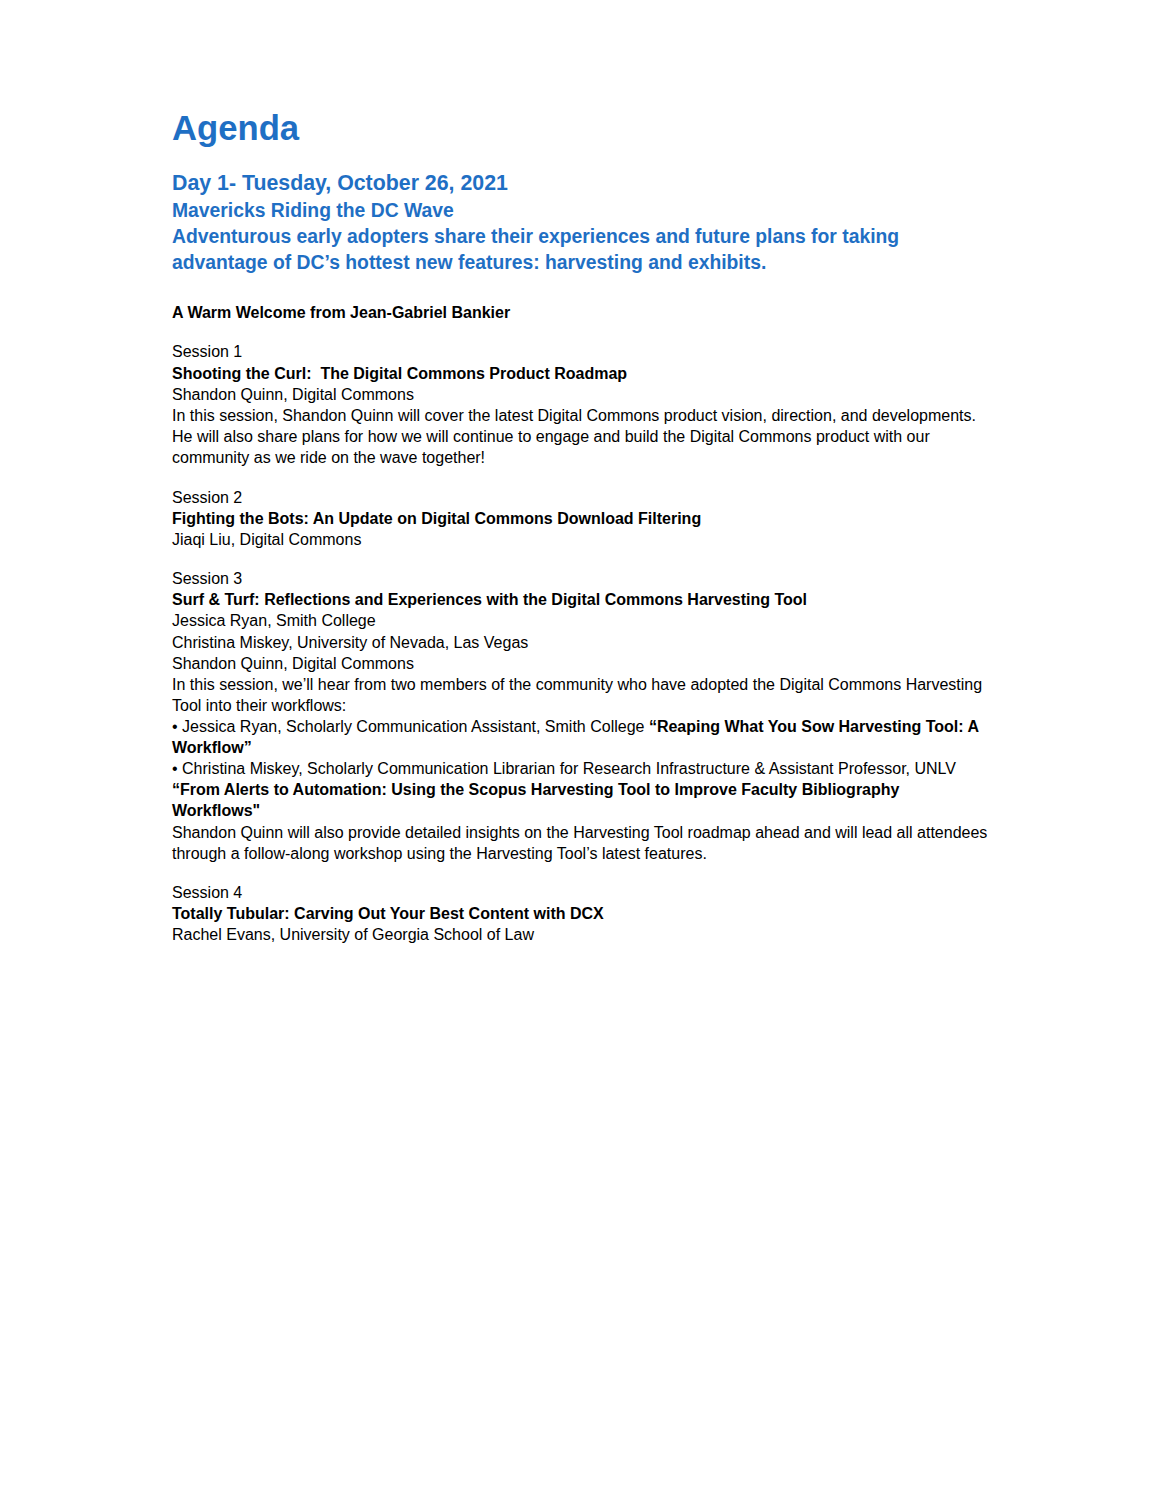Agenda
Day 1- Tuesday, October 26, 2021
Mavericks Riding the DC Wave
Adventurous early adopters share their experiences and future plans for taking advantage of DC’s hottest new features: harvesting and exhibits.
A Warm Welcome from Jean-Gabriel Bankier
Session 1
Shooting the Curl: The Digital Commons Product Roadmap
Shandon Quinn, Digital Commons
In this session, Shandon Quinn will cover the latest Digital Commons product vision, direction, and developments. He will also share plans for how we will continue to engage and build the Digital Commons product with our community as we ride on the wave together!
Session 2
Fighting the Bots: An Update on Digital Commons Download Filtering
Jiaqi Liu, Digital Commons
Session 3
Surf & Turf: Reflections and Experiences with the Digital Commons Harvesting Tool
Jessica Ryan, Smith College
Christina Miskey, University of Nevada, Las Vegas
Shandon Quinn, Digital Commons
In this session, we’ll hear from two members of the community who have adopted the Digital Commons Harvesting Tool into their workflows:
Jessica Ryan, Scholarly Communication Assistant, Smith College “Reaping What You Sow Harvesting Tool: A Workflow”
Christina Miskey, Scholarly Communication Librarian for Research Infrastructure & Assistant Professor, UNLV “From Alerts to Automation: Using the Scopus Harvesting Tool to Improve Faculty Bibliography Workflows"
Shandon Quinn will also provide detailed insights on the Harvesting Tool roadmap ahead and will lead all attendees through a follow-along workshop using the Harvesting Tool’s latest features.
Session 4
Totally Tubular: Carving Out Your Best Content with DCX
Rachel Evans, University of Georgia School of Law